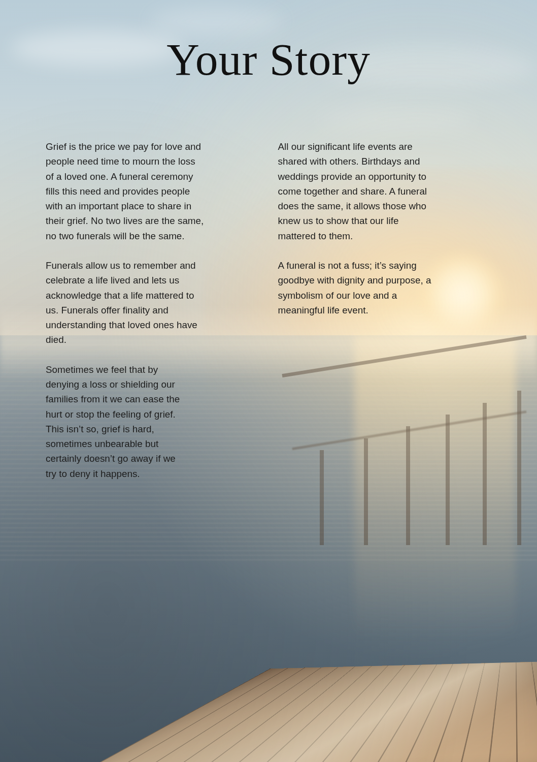Your Story
Grief is the price we pay for love and people need time to mourn the loss of a loved one. A funeral ceremony fills this need and provides people with an important place to share in their grief. No two lives are the same, no two funerals will be the same.
Funerals allow us to remember and celebrate a life lived and lets us acknowledge that a life mattered to us. Funerals offer finality and understanding that loved ones have died.
Sometimes we feel that by denying a loss or shielding our families from it we can ease the hurt or stop the feeling of grief. This isn’t so, grief is hard, sometimes unbearable but certainly doesn’t go away if we try to deny it happens.
All our significant life events are shared with others. Birthdays and weddings provide an opportunity to come together and share. A funeral does the same, it allows those who knew us to show that our life mattered to them.
A funeral is not a fuss; it’s saying goodbye with dignity and purpose, a symbolism of our love and a meaningful life event.